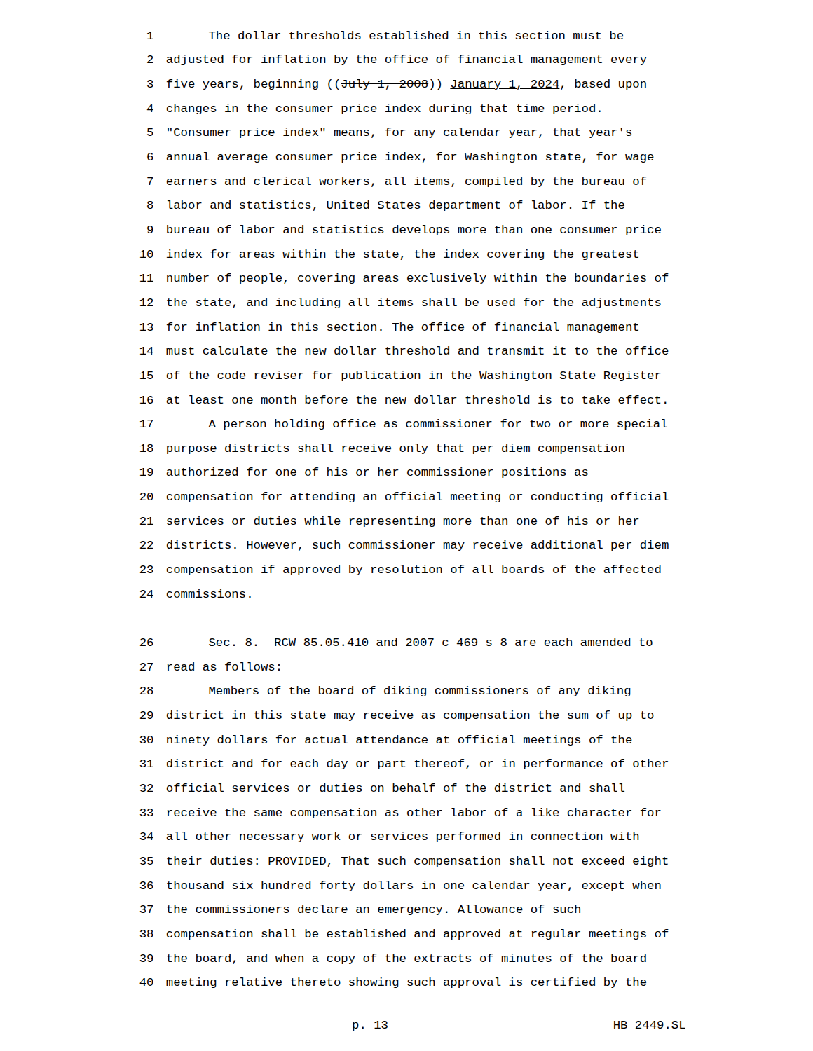The dollar thresholds established in this section must be
adjusted for inflation by the office of financial management every
five years, beginning ((July 1, 2008)) January 1, 2024, based upon
changes in the consumer price index during that time period.
"Consumer price index" means, for any calendar year, that year's
annual average consumer price index, for Washington state, for wage
earners and clerical workers, all items, compiled by the bureau of
labor and statistics, United States department of labor. If the
bureau of labor and statistics develops more than one consumer price
index for areas within the state, the index covering the greatest
number of people, covering areas exclusively within the boundaries of
the state, and including all items shall be used for the adjustments
for inflation in this section. The office of financial management
must calculate the new dollar threshold and transmit it to the office
of the code reviser for publication in the Washington State Register
at least one month before the new dollar threshold is to take effect.
A person holding office as commissioner for two or more special
purpose districts shall receive only that per diem compensation
authorized for one of his or her commissioner positions as
compensation for attending an official meeting or conducting official
services or duties while representing more than one of his or her
districts. However, such commissioner may receive additional per diem
compensation if approved by resolution of all boards of the affected
commissions.
Sec. 8. RCW 85.05.410 and 2007 c 469 s 8 are each amended to
read as follows:
Members of the board of diking commissioners of any diking
district in this state may receive as compensation the sum of up to
ninety dollars for actual attendance at official meetings of the
district and for each day or part thereof, or in performance of other
official services or duties on behalf of the district and shall
receive the same compensation as other labor of a like character for
all other necessary work or services performed in connection with
their duties: PROVIDED, That such compensation shall not exceed eight
thousand six hundred forty dollars in one calendar year, except when
the commissioners declare an emergency. Allowance of such
compensation shall be established and approved at regular meetings of
the board, and when a copy of the extracts of minutes of the board
meeting relative thereto showing such approval is certified by the
p. 13
HB 2449.SL